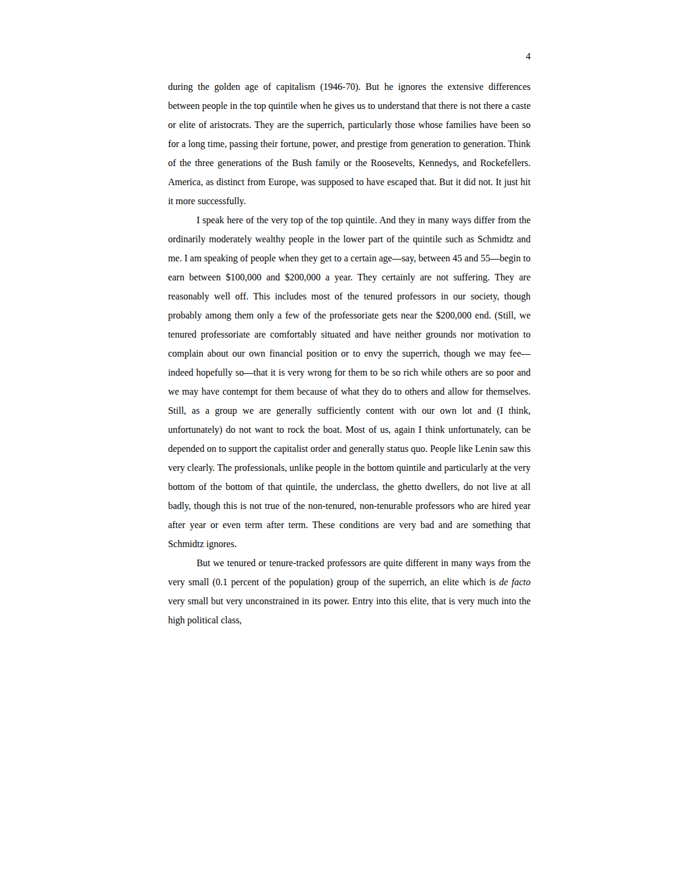4
during the golden age of capitalism (1946-70). But he ignores the extensive differences between people in the top quintile when he gives us to understand that there is not there a caste or elite of aristocrats. They are the superrich, particularly those whose families have been so for a long time, passing their fortune, power, and prestige from generation to generation. Think of the three generations of the Bush family or the Roosevelts, Kennedys, and Rockefellers. America, as distinct from Europe, was supposed to have escaped that. But it did not. It just hit it more successfully.
I speak here of the very top of the top quintile. And they in many ways differ from the ordinarily moderately wealthy people in the lower part of the quintile such as Schmidtz and me. I am speaking of people when they get to a certain age—say, between 45 and 55—begin to earn between $100,000 and $200,000 a year. They certainly are not suffering. They are reasonably well off. This includes most of the tenured professors in our society, though probably among them only a few of the professoriate gets near the $200,000 end. (Still, we tenured professoriate are comfortably situated and have neither grounds nor motivation to complain about our own financial position or to envy the superrich, though we may fee—indeed hopefully so—that it is very wrong for them to be so rich while others are so poor and we may have contempt for them because of what they do to others and allow for themselves. Still, as a group we are generally sufficiently content with our own lot and (I think, unfortunately) do not want to rock the boat. Most of us, again I think unfortunately, can be depended on to support the capitalist order and generally status quo. People like Lenin saw this very clearly. The professionals, unlike people in the bottom quintile and particularly at the very bottom of the bottom of that quintile, the underclass, the ghetto dwellers, do not live at all badly, though this is not true of the non-tenured, non-tenurable professors who are hired year after year or even term after term. These conditions are very bad and are something that Schmidtz ignores.
But we tenured or tenure-tracked professors are quite different in many ways from the very small (0.1 percent of the population) group of the superrich, an elite which is de facto very small but very unconstrained in its power. Entry into this elite, that is very much into the high political class,